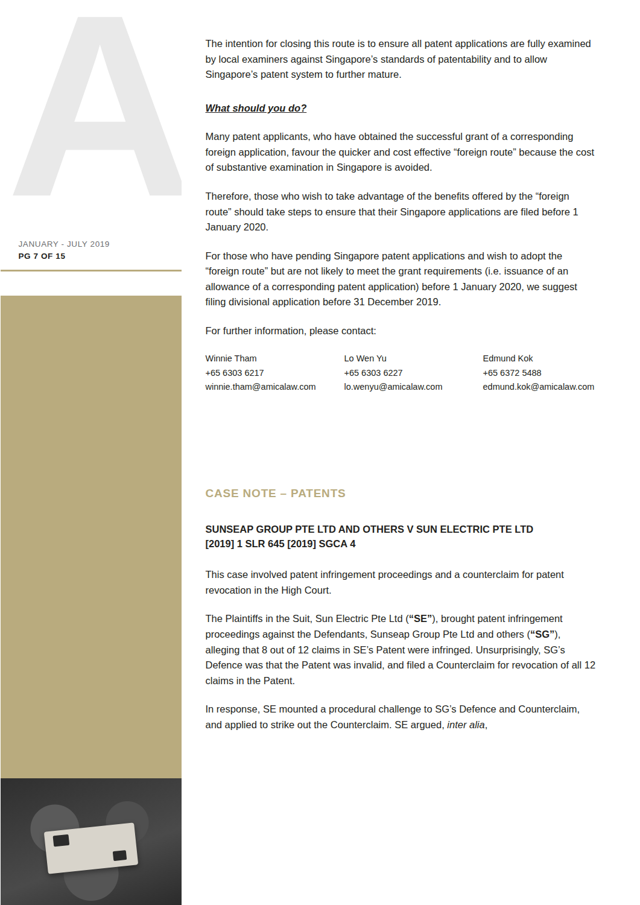A
JANUARY - JULY 2019
PG 7 OF 15
The intention for closing this route is to ensure all patent applications are fully examined by local examiners against Singapore’s standards of patentability and to allow Singapore’s patent system to further mature.
What should you do?
Many patent applicants, who have obtained the successful grant of a corresponding foreign application, favour the quicker and cost effective “foreign route” because the cost of substantive examination in Singapore is avoided.
Therefore, those who wish to take advantage of the benefits offered by the “foreign route” should take steps to ensure that their Singapore applications are filed before 1 January 2020.
For those who have pending Singapore patent applications and wish to adopt the “foreign route” but are not likely to meet the grant requirements (i.e. issuance of an allowance of a corresponding patent application) before 1 January 2020, we suggest filing divisional application before 31 December 2019.
For further information, please contact:
Winnie Tham
+65 6303 6217
winnie.tham@amicalaw.com
Lo Wen Yu
+65 6303 6227
lo.wenyu@amicalaw.com
Edmund Kok
+65 6372 5488
edmund.kok@amicalaw.com
CASE NOTE – PATENTS
SUNSEAP GROUP PTE LTD AND OTHERS V SUN ELECTRIC PTE LTD
[2019] 1 SLR 645 [2019] SGCA 4
This case involved patent infringement proceedings and a counterclaim for patent revocation in the High Court.
The Plaintiffs in the Suit, Sun Electric Pte Ltd (“SE”), brought patent infringement proceedings against the Defendants, Sunseap Group Pte Ltd and others (“SG”), alleging that 8 out of 12 claims in SE’s Patent were infringed. Unsurprisingly, SG’s Defence was that the Patent was invalid, and filed a Counterclaim for revocation of all 12 claims in the Patent.
In response, SE mounted a procedural challenge to SG’s Defence and Counterclaim, and applied to strike out the Counterclaim. SE argued, inter alia,